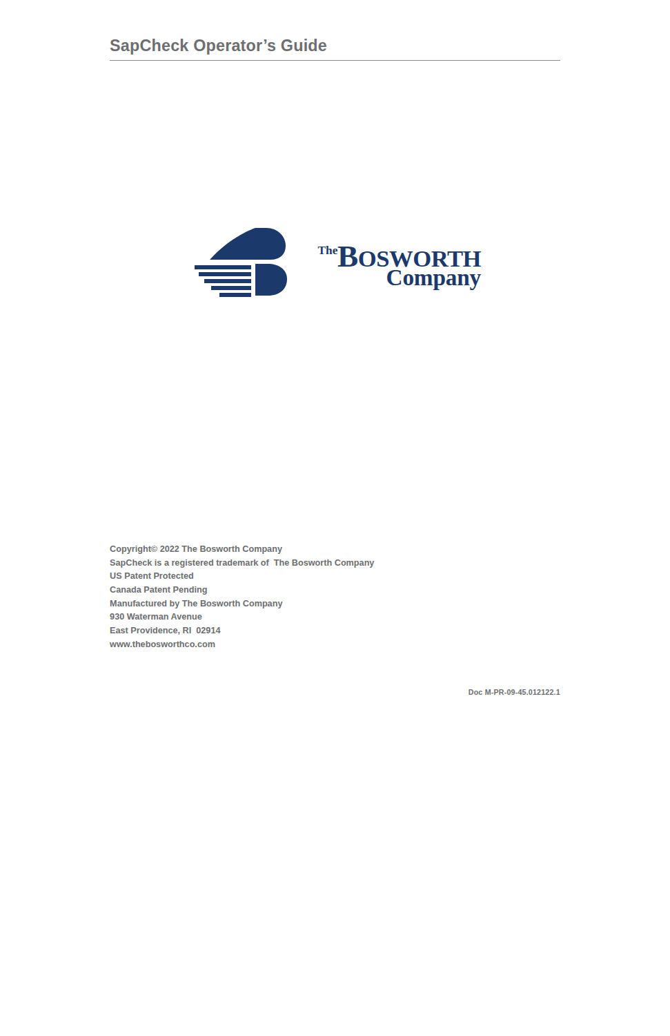SapCheck Operator’s Guide
The BOSWORTH
Company
Copyright© 2022 The Bosworth Company
SapCheck is a registered trademark of The Bosworth Company
US Patent Protected
Canada Patent Pending
Manufactured by The Bosworth Company
930 Waterman Avenue
East Providence, RI 02914
www.thebosworthco.com
Doc M-PR-09-45.012122.1